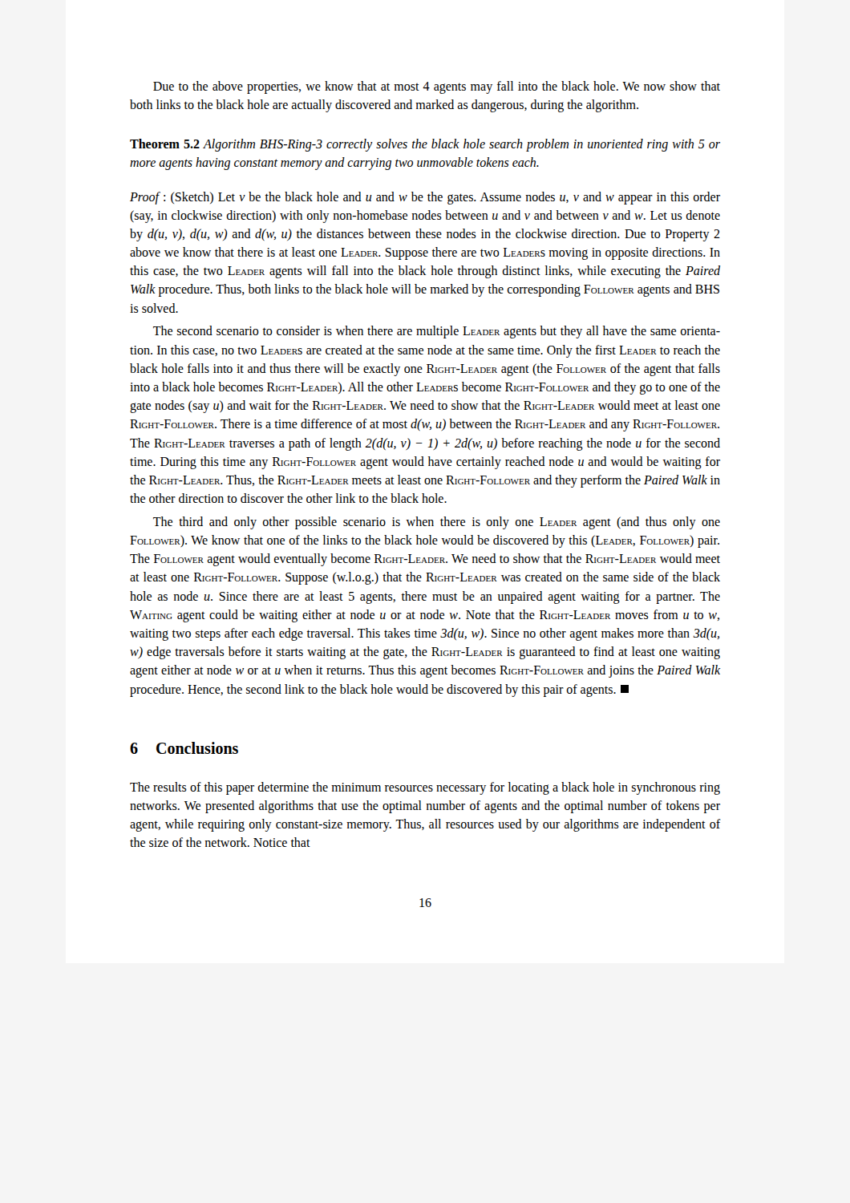Due to the above properties, we know that at most 4 agents may fall into the black hole. We now show that both links to the black hole are actually discovered and marked as dangerous, during the algorithm.
Theorem 5.2 Algorithm BHS-Ring-3 correctly solves the black hole search problem in unoriented ring with 5 or more agents having constant memory and carrying two unmovable tokens each.
Proof : (Sketch) Let v be the black hole and u and w be the gates. Assume nodes u, v and w appear in this order (say, in clockwise direction) with only non-homebase nodes between u and v and between v and w. Let us denote by d(u, v), d(u, w) and d(w, u) the distances between these nodes in the clockwise direction. Due to Property 2 above we know that there is at least one Leader. Suppose there are two Leaders moving in opposite directions. In this case, the two Leader agents will fall into the black hole through distinct links, while executing the Paired Walk procedure. Thus, both links to the black hole will be marked by the corresponding Follower agents and BHS is solved.
The second scenario to consider is when there are multiple Leader agents but they all have the same orientation. In this case, no two Leaders are created at the same node at the same time. Only the first Leader to reach the black hole falls into it and thus there will be exactly one Right-Leader agent (the Follower of the agent that falls into a black hole becomes Right-Leader). All the other Leaders become Right-Follower and they go to one of the gate nodes (say u) and wait for the Right-Leader. We need to show that the Right-Leader would meet at least one Right-Follower. There is a time difference of at most d(w, u) between the Right-Leader and any Right-Follower. The Right-Leader traverses a path of length 2(d(u, v) − 1) + 2d(w, u) before reaching the node u for the second time. During this time any Right-Follower agent would have certainly reached node u and would be waiting for the Right-Leader. Thus, the Right-Leader meets at least one Right-Follower and they perform the Paired Walk in the other direction to discover the other link to the black hole.
The third and only other possible scenario is when there is only one Leader agent (and thus only one Follower). We know that one of the links to the black hole would be discovered by this (Leader, Follower) pair. The Follower agent would eventually become Right-Leader. We need to show that the Right-Leader would meet at least one Right-Follower. Suppose (w.l.o.g.) that the Right-Leader was created on the same side of the black hole as node u. Since there are at least 5 agents, there must be an unpaired agent waiting for a partner. The Waiting agent could be waiting either at node u or at node w. Note that the Right-Leader moves from u to w, waiting two steps after each edge traversal. This takes time 3d(u, w). Since no other agent makes more than 3d(u, w) edge traversals before it starts waiting at the gate, the Right-Leader is guaranteed to find at least one waiting agent either at node w or at u when it returns. Thus this agent becomes Right-Follower and joins the Paired Walk procedure. Hence, the second link to the black hole would be discovered by this pair of agents.
6 Conclusions
The results of this paper determine the minimum resources necessary for locating a black hole in synchronous ring networks. We presented algorithms that use the optimal number of agents and the optimal number of tokens per agent, while requiring only constant-size memory. Thus, all resources used by our algorithms are independent of the size of the network. Notice that
16